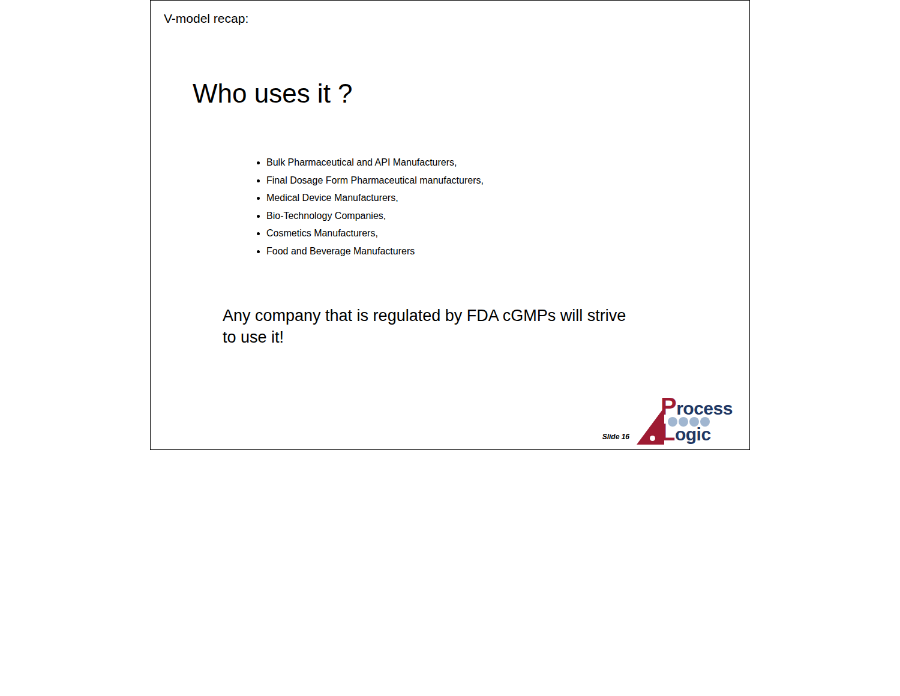V-model recap:
Who uses it ?
Bulk Pharmaceutical and API Manufacturers,
Final Dosage Form Pharmaceutical manufacturers,
Medical Device Manufacturers,
Bio-Technology Companies,
Cosmetics Manufacturers,
Food and Beverage Manufacturers
Any company that is regulated by FDA cGMPs will strive to use it!
Slide 16
Process
Logic